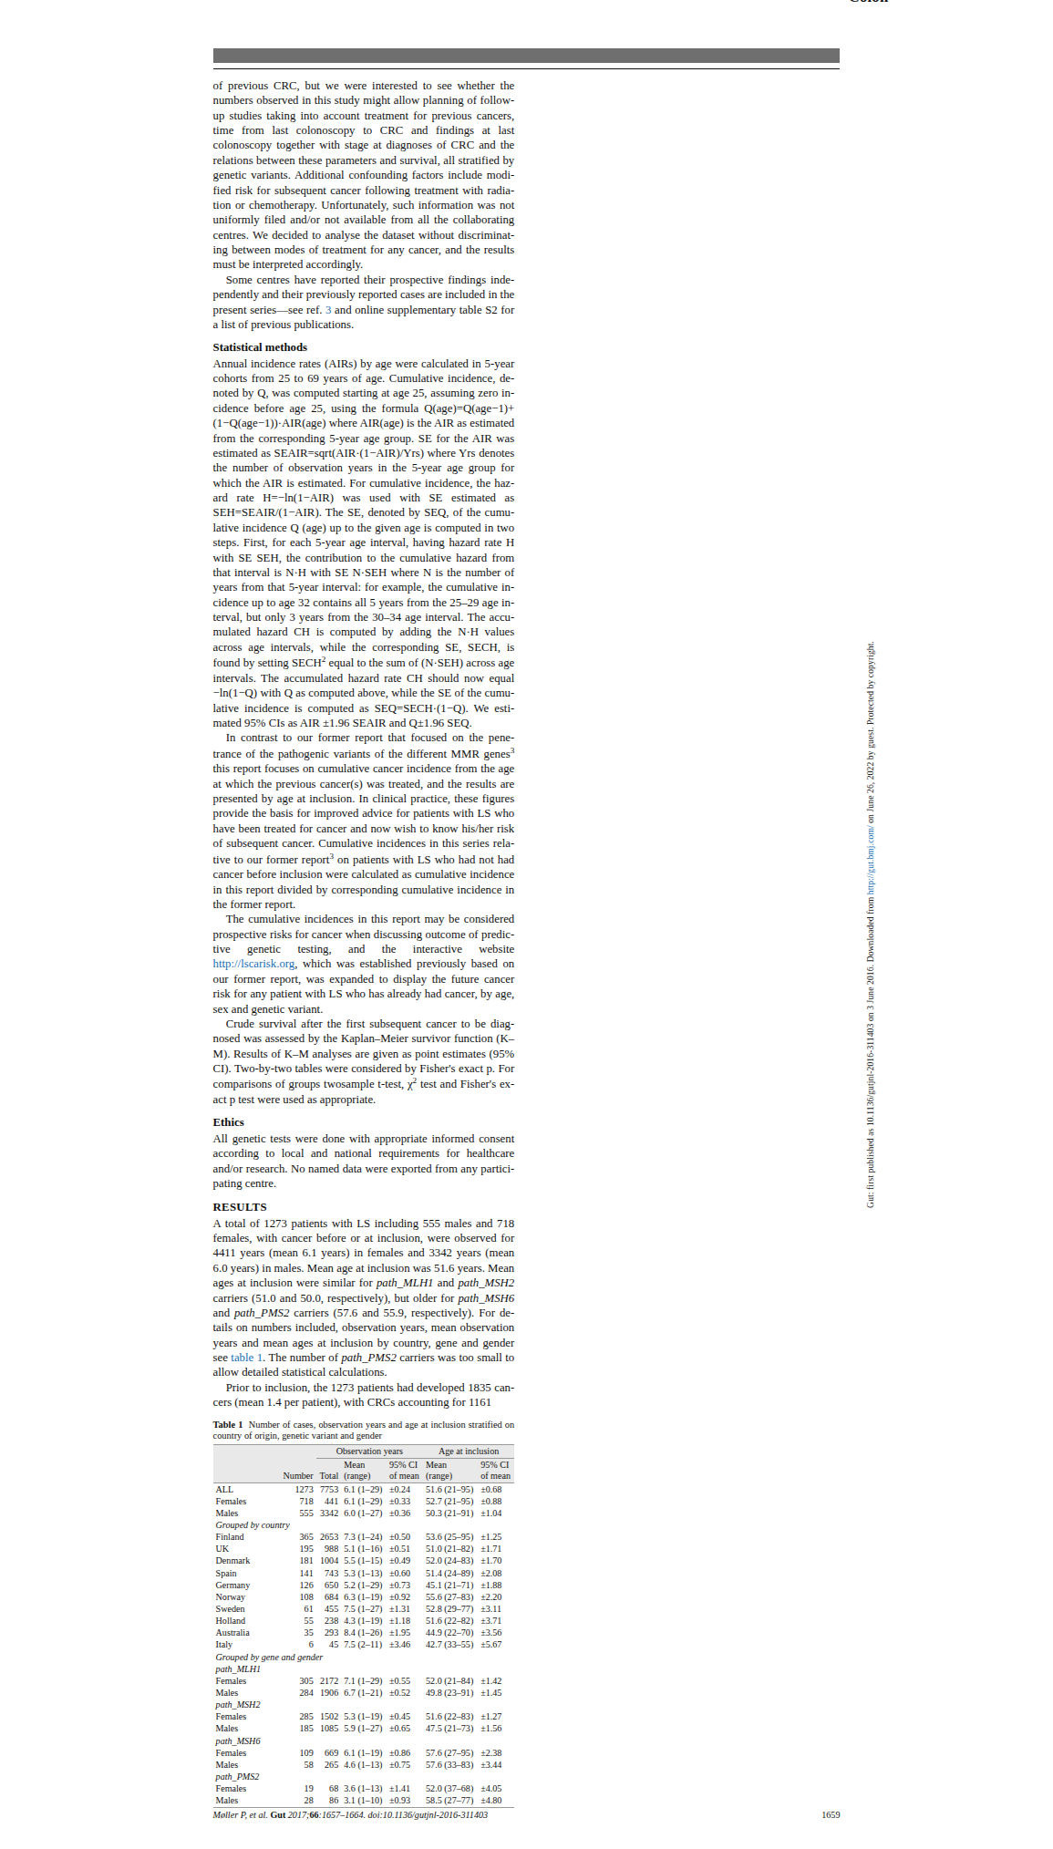Colon
of previous CRC, but we were interested to see whether the numbers observed in this study might allow planning of follow-up studies taking into account treatment for previous cancers, time from last colonoscopy to CRC and findings at last colonoscopy together with stage at diagnoses of CRC and the relations between these parameters and survival, all stratified by genetic variants. Additional confounding factors include modified risk for subsequent cancer following treatment with radiation or chemotherapy. Unfortunately, such information was not uniformly filed and/or not available from all the collaborating centres. We decided to analyse the dataset without discriminating between modes of treatment for any cancer, and the results must be interpreted accordingly.
Some centres have reported their prospective findings independently and their previously reported cases are included in the present series—see ref. 3 and online supplementary table S2 for a list of previous publications.
Statistical methods
Annual incidence rates (AIRs) by age were calculated in 5-year cohorts from 25 to 69 years of age. Cumulative incidence, denoted by Q, was computed starting at age 25, assuming zero incidence before age 25, using the formula Q(age)=Q(age−1)+ (1−Q(age−1))·AIR(age) where AIR(age) is the AIR as estimated from the corresponding 5-year age group. SE for the AIR was estimated as SEAIR=sqrt(AIR·(1−AIR)/Yrs) where Yrs denotes the number of observation years in the 5-year age group for which the AIR is estimated. For cumulative incidence, the hazard rate H=−ln(1−AIR) was used with SE estimated as SEH=SEAIR/(1−AIR). The SE, denoted by SEQ, of the cumulative incidence Q (age) up to the given age is computed in two steps. First, for each 5-year age interval, having hazard rate H with SE SEH, the contribution to the cumulative hazard from that interval is N·H with SE N·SEH where N is the number of years from that 5-year interval: for example, the cumulative incidence up to age 32 contains all 5 years from the 25–29 age interval, but only 3 years from the 30–34 age interval. The accumulated hazard CH is computed by adding the N·H values across age intervals, while the corresponding SE, SECH, is found by setting SECH2 equal to the sum of (N·SEH) across age intervals. The accumulated hazard rate CH should now equal −ln(1−Q) with Q as computed above, while the SE of the cumulative incidence is computed as SEQ=SECH·(1−Q). We estimated 95% CIs as AIR ±1.96 SEAIR and Q±1.96 SEQ.
In contrast to our former report that focused on the penetrance of the pathogenic variants of the different MMR genes3 this report focuses on cumulative cancer incidence from the age at which the previous cancer(s) was treated, and the results are presented by age at inclusion. In clinical practice, these figures provide the basis for improved advice for patients with LS who have been treated for cancer and now wish to know his/her risk of subsequent cancer. Cumulative incidences in this series relative to our former report3 on patients with LS who had not had cancer before inclusion were calculated as cumulative incidence in this report divided by corresponding cumulative incidence in the former report.
The cumulative incidences in this report may be considered prospective risks for cancer when discussing outcome of predictive genetic testing, and the interactive website http://lscarisk.org, which was established previously based on our former report, was expanded to display the future cancer risk for any patient with LS who has already had cancer, by age, sex and genetic variant.
Crude survival after the first subsequent cancer to be diagnosed was assessed by the Kaplan–Meier survivor function (K–M). Results of K–M analyses are given as point estimates (95% CI). Two-by-two tables were considered by Fisher's exact p. For comparisons of groups twosample t-test, χ2 test and Fisher's exact p test were used as appropriate.
Ethics
All genetic tests were done with appropriate informed consent according to local and national requirements for healthcare and/or research. No named data were exported from any participating centre.
Results
A total of 1273 patients with LS including 555 males and 718 females, with cancer before or at inclusion, were observed for 4411 years (mean 6.1 years) in females and 3342 years (mean 6.0 years) in males. Mean age at inclusion was 51.6 years. Mean ages at inclusion were similar for path_MLH1 and path_MSH2 carriers (51.0 and 50.0, respectively), but older for path_MSH6 and path_PMS2 carriers (57.6 and 55.9, respectively). For details on numbers included, observation years, mean observation years and mean ages at inclusion by country, gene and gender see table 1. The number of path_PMS2 carriers was too small to allow detailed statistical calculations.
Prior to inclusion, the 1273 patients had developed 1835 cancers (mean 1.4 per patient), with CRCs accounting for 1161
Table 1 Number of cases, observation years and age at inclusion stratified on country of origin, genetic variant and gender
| | | Observation years | Age at inclusion |
| --- | --- | --- | --- |
| | Number | Total | Mean (range) | 95% CI of mean | Mean (range) | 95% CI of mean |
| ALL | 1273 | 7753 | 6.1 (1–29) | ±0.24 | 51.6 (21–95) | ±0.68 |
| Females | 718 | 441 | 6.1 (1–29) | ±0.33 | 52.7 (21–95) | ±0.88 |
| Males | 555 | 3342 | 6.0 (1–27) | ±0.36 | 50.3 (21–91) | ±1.04 |
| Grouped by country |
| Finland | 365 | 2653 | 7.3 (1–24) | ±0.50 | 53.6 (25–95) | ±1.25 |
| UK | 195 | 988 | 5.1 (1–16) | ±0.51 | 51.0 (21–82) | ±1.71 |
| Denmark | 181 | 1004 | 5.5 (1–15) | ±0.49 | 52.0 (24–83) | ±1.70 |
| Spain | 141 | 743 | 5.3 (1–13) | ±0.60 | 51.4 (24–89) | ±2.08 |
| Germany | 126 | 650 | 5.2 (1–29) | ±0.73 | 45.1 (21–71) | ±1.88 |
| Norway | 108 | 684 | 6.3 (1–19) | ±0.92 | 55.6 (27–83) | ±2.20 |
| Sweden | 61 | 455 | 7.5 (1–27) | ±1.31 | 52.8 (29–77) | ±3.11 |
| Holland | 55 | 238 | 4.3 (1–19) | ±1.18 | 51.6 (22–82) | ±3.71 |
| Australia | 35 | 293 | 8.4 (1–26) | ±1.95 | 44.9 (22–70) | ±3.56 |
| Italy | 6 | 45 | 7.5 (2–11) | ±3.46 | 42.7 (33–55) | ±5.67 |
| Grouped by gene and gender |
| path_MLH1 |
| Females | 305 | 2172 | 7.1 (1–29) | ±0.55 | 52.0 (21–84) | ±1.42 |
| Males | 284 | 1906 | 6.7 (1–21) | ±0.52 | 49.8 (23–91) | ±1.45 |
| path_MSH2 |
| Females | 285 | 1502 | 5.3 (1–19) | ±0.45 | 51.6 (22–83) | ±1.27 |
| Males | 185 | 1085 | 5.9 (1–27) | ±0.65 | 47.5 (21–73) | ±1.56 |
| path_MSH6 |
| Females | 109 | 669 | 6.1 (1–19) | ±0.86 | 57.6 (27–95) | ±2.38 |
| Males | 58 | 265 | 4.6 (1–13) | ±0.75 | 57.6 (33–83) | ±3.44 |
| path_PMS2 |
| Females | 19 | 68 | 3.6 (1–13) | ±1.41 | 52.0 (37–68) | ±4.05 |
| Males | 28 | 86 | 3.1 (1–10) | ±0.93 | 58.5 (27–77) | ±4.80 |
Møller P, et al. Gut 2017;66:1657–1664. doi:10.1136/gutjnl-2016-311403
1659
Gut: first published as 10.1136/gutjnl-2016-311403 on 3 June 2016. Downloaded from http://gut.bmj.com/ on June 26, 2022 by guest. Protected by copyright.